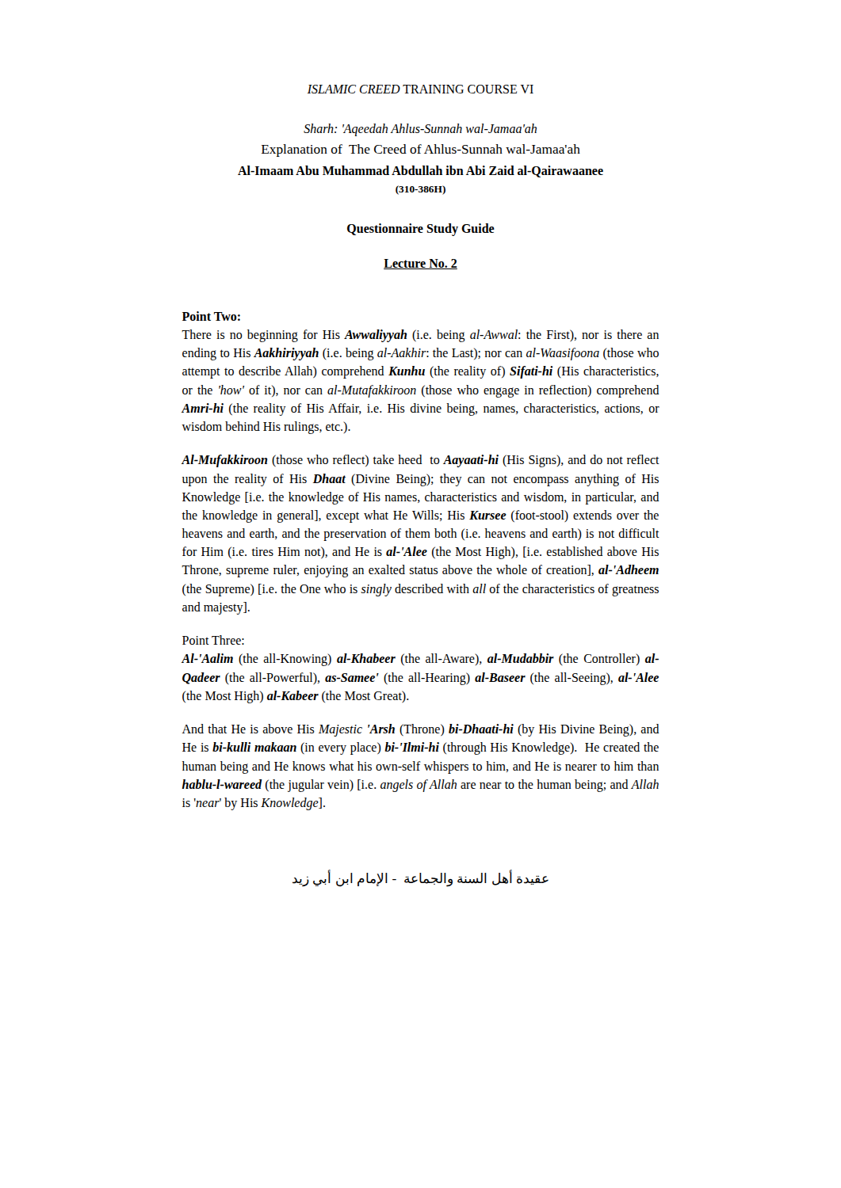ISLAMIC CREED TRAINING COURSE VI
Sharh: 'Aqeedah Ahlus-Sunnah wal-Jamaa'ah
Explanation of The Creed of Ahlus-Sunnah wal-Jamaa'ah
Al-Imaam Abu Muhammad Abdullah ibn Abi Zaid al-Qairawaanee
(310-386H)
Questionnaire Study Guide
Lecture No. 2
Point Two:
There is no beginning for His Awwaliyyah (i.e. being al-Awwal: the First), nor is there an ending to His Aakhiriyyah (i.e. being al-Aakhir: the Last); nor can al-Waasifoona (those who attempt to describe Allah) comprehend Kunhu (the reality of) Sifati-hi (His characteristics, or the 'how' of it), nor can al-Mutafakkiroon (those who engage in reflection) comprehend Amri-hi (the reality of His Affair, i.e. His divine being, names, characteristics, actions, or wisdom behind His rulings, etc.).
Al-Mufakkiroon (those who reflect) take heed to Aayaati-hi (His Signs), and do not reflect upon the reality of His Dhaat (Divine Being); they can not encompass anything of His Knowledge [i.e. the knowledge of His names, characteristics and wisdom, in particular, and the knowledge in general], except what He Wills; His Kursee (foot-stool) extends over the heavens and earth, and the preservation of them both (i.e. heavens and earth) is not difficult for Him (i.e. tires Him not), and He is al-'Alee (the Most High), [i.e. established above His Throne, supreme ruler, enjoying an exalted status above the whole of creation], al-'Adheem (the Supreme) [i.e. the One who is singly described with all of the characteristics of greatness and majesty].
Point Three:
Al-'Aalim (the all-Knowing) al-Khabeer (the all-Aware), al-Mudabbir (the Controller) al-Qadeer (the all-Powerful), as-Samee' (the all-Hearing) al-Baseer (the all-Seeing), al-'Alee (the Most High) al-Kabeer (the Most Great).
And that He is above His Majestic 'Arsh (Throne) bi-Dhaati-hi (by His Divine Being), and He is bi-kulli makaan (in every place) bi-'Ilmi-hi (through His Knowledge). He created the human being and He knows what his own-self whispers to him, and He is nearer to him than hablu-l-wareed (the jugular vein) [i.e. angels of Allah are near to the human being; and Allah is 'near' by His Knowledge].
عقيدة أهل السنة والجماعة - الإمام ابن أبي زيد